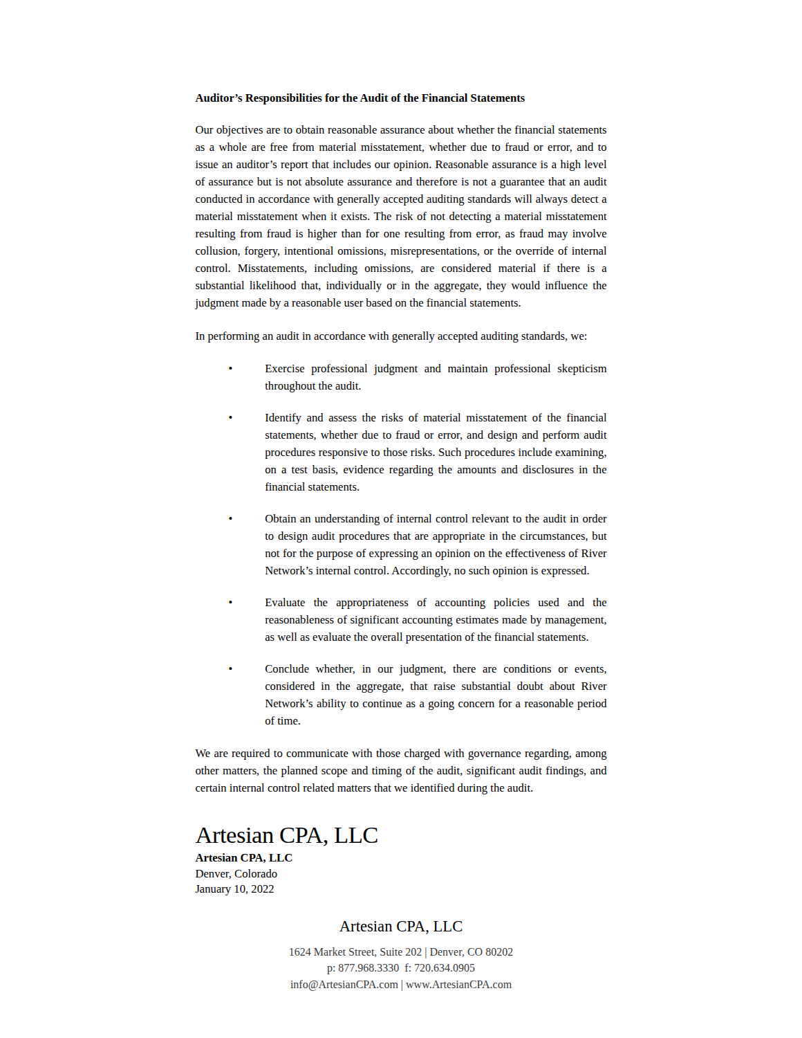Auditor’s Responsibilities for the Audit of the Financial Statements
Our objectives are to obtain reasonable assurance about whether the financial statements as a whole are free from material misstatement, whether due to fraud or error, and to issue an auditor’s report that includes our opinion. Reasonable assurance is a high level of assurance but is not absolute assurance and therefore is not a guarantee that an audit conducted in accordance with generally accepted auditing standards will always detect a material misstatement when it exists. The risk of not detecting a material misstatement resulting from fraud is higher than for one resulting from error, as fraud may involve collusion, forgery, intentional omissions, misrepresentations, or the override of internal control. Misstatements, including omissions, are considered material if there is a substantial likelihood that, individually or in the aggregate, they would influence the judgment made by a reasonable user based on the financial statements.
In performing an audit in accordance with generally accepted auditing standards, we:
Exercise professional judgment and maintain professional skepticism throughout the audit.
Identify and assess the risks of material misstatement of the financial statements, whether due to fraud or error, and design and perform audit procedures responsive to those risks. Such procedures include examining, on a test basis, evidence regarding the amounts and disclosures in the financial statements.
Obtain an understanding of internal control relevant to the audit in order to design audit procedures that are appropriate in the circumstances, but not for the purpose of expressing an opinion on the effectiveness of River Network’s internal control. Accordingly, no such opinion is expressed.
Evaluate the appropriateness of accounting policies used and the reasonableness of significant accounting estimates made by management, as well as evaluate the overall presentation of the financial statements.
Conclude whether, in our judgment, there are conditions or events, considered in the aggregate, that raise substantial doubt about River Network’s ability to continue as a going concern for a reasonable period of time.
We are required to communicate with those charged with governance regarding, among other matters, the planned scope and timing of the audit, significant audit findings, and certain internal control related matters that we identified during the audit.
Artesian CPA, LLC
Artesian CPA, LLC
Denver, Colorado
January 10, 2022
Artesian CPA, LLC
1624 Market Street, Suite 202 | Denver, CO 80202
p: 877.968.3330 f: 720.634.0905
info@ArtesianCPA.com | www.ArtesianCPA.com